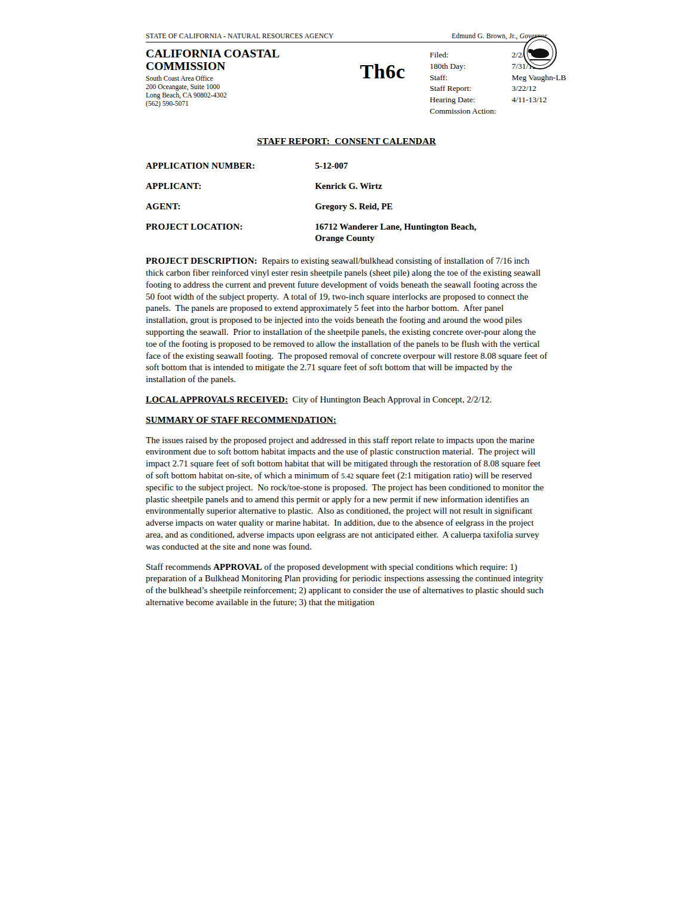State of California - Natural Resources Agency
Edmund G. Brown, Jr., Governor
CALIFORNIA COASTAL COMMISSION
South Coast Area Office
200 Oceangate, Suite 1000
Long Beach, CA 90802-4302
(562) 590-5071
Th6c
| Filed: | 2/2/12 |
| 180th Day: | 7/31/12 |
| Staff: | Meg Vaughn-LB |
| Staff Report: | 3/22/12 |
| Hearing Date: | 4/11-13/12 |
| Commission Action: | |
STAFF REPORT: CONSENT CALENDAR
| APPLICATION NUMBER: | 5-12-007 |
| APPLICANT: | Kenrick G. Wirtz |
| AGENT: | Gregory S. Reid, PE |
| PROJECT LOCATION: | 16712 Wanderer Lane, Huntington Beach, Orange County |
PROJECT DESCRIPTION: Repairs to existing seawall/bulkhead consisting of installation of 7/16 inch thick carbon fiber reinforced vinyl ester resin sheetpile panels (sheet pile) along the toe of the existing seawall footing to address the current and prevent future development of voids beneath the seawall footing across the 50 foot width of the subject property. A total of 19, two-inch square interlocks are proposed to connect the panels. The panels are proposed to extend approximately 5 feet into the harbor bottom. After panel installation, grout is proposed to be injected into the voids beneath the footing and around the wood piles supporting the seawall. Prior to installation of the sheetpile panels, the existing concrete over-pour along the toe of the footing is proposed to be removed to allow the installation of the panels to be flush with the vertical face of the existing seawall footing. The proposed removal of concrete overpour will restore 8.08 square feet of soft bottom that is intended to mitigate the 2.71 square feet of soft bottom that will be impacted by the installation of the panels.
LOCAL APPROVALS RECEIVED: City of Huntington Beach Approval in Concept, 2/2/12.
SUMMARY OF STAFF RECOMMENDATION:
The issues raised by the proposed project and addressed in this staff report relate to impacts upon the marine environment due to soft bottom habitat impacts and the use of plastic construction material. The project will impact 2.71 square feet of soft bottom habitat that will be mitigated through the restoration of 8.08 square feet of soft bottom habitat on-site, of which a minimum of 5.42 square feet (2:1 mitigation ratio) will be reserved specific to the subject project. No rock/toe-stone is proposed. The project has been conditioned to monitor the plastic sheetpile panels and to amend this permit or apply for a new permit if new information identifies an environmentally superior alternative to plastic. Also as conditioned, the project will not result in significant adverse impacts on water quality or marine habitat. In addition, due to the absence of eelgrass in the project area, and as conditioned, adverse impacts upon eelgrass are not anticipated either. A caluerpa taxifolia survey was conducted at the site and none was found.
Staff recommends APPROVAL of the proposed development with special conditions which require: 1) preparation of a Bulkhead Monitoring Plan providing for periodic inspections assessing the continued integrity of the bulkhead’s sheetpile reinforcement; 2) applicant to consider the use of alternatives to plastic should such alternative become available in the future; 3) that the mitigation